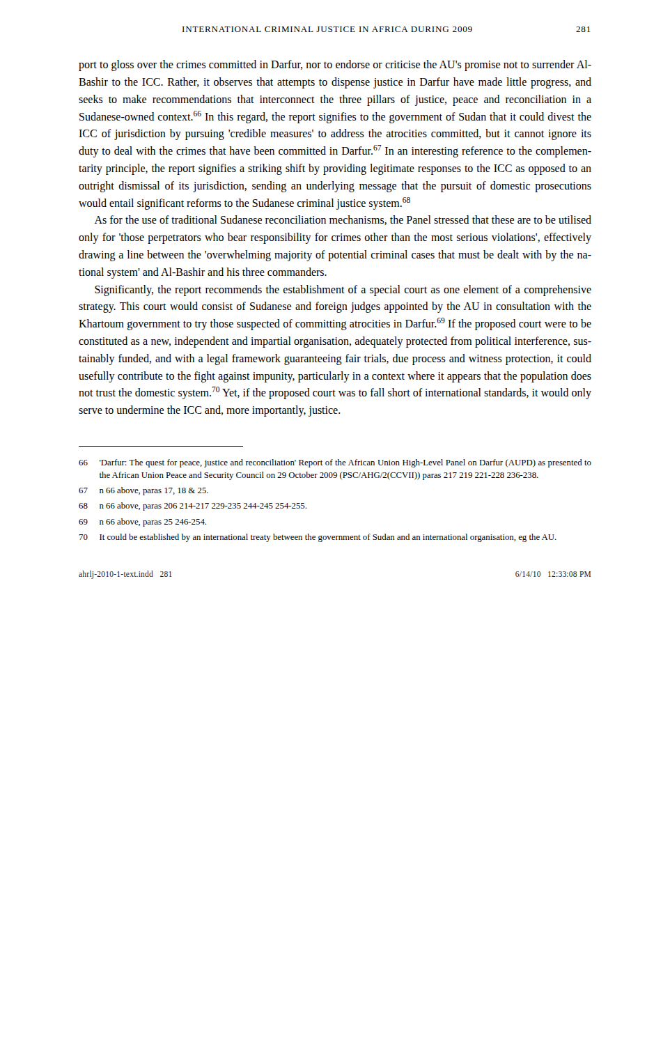International criminal justice in Africa during 2009 281
port to gloss over the crimes committed in Darfur, nor to endorse or criticise the AU's promise not to surrender Al-Bashir to the ICC. Rather, it observes that attempts to dispense justice in Darfur have made little progress, and seeks to make recommendations that interconnect the three pillars of justice, peace and reconciliation in a Sudanese-owned context.66 In this regard, the report signifies to the government of Sudan that it could divest the ICC of jurisdiction by pursuing 'credible measures' to address the atrocities committed, but it cannot ignore its duty to deal with the crimes that have been committed in Darfur.67 In an interesting reference to the complementarity principle, the report signifies a striking shift by providing legitimate responses to the ICC as opposed to an outright dismissal of its jurisdiction, sending an underlying message that the pursuit of domestic prosecutions would entail significant reforms to the Sudanese criminal justice system.68
As for the use of traditional Sudanese reconciliation mechanisms, the Panel stressed that these are to be utilised only for 'those perpetrators who bear responsibility for crimes other than the most serious violations', effectively drawing a line between the 'overwhelming majority of potential criminal cases that must be dealt with by the national system' and Al-Bashir and his three commanders.
Significantly, the report recommends the establishment of a special court as one element of a comprehensive strategy. This court would consist of Sudanese and foreign judges appointed by the AU in consultation with the Khartoum government to try those suspected of committing atrocities in Darfur.69 If the proposed court were to be constituted as a new, independent and impartial organisation, adequately protected from political interference, sustainably funded, and with a legal framework guaranteeing fair trials, due process and witness protection, it could usefully contribute to the fight against impunity, particularly in a context where it appears that the population does not trust the domestic system.70 Yet, if the proposed court was to fall short of international standards, it would only serve to undermine the ICC and, more importantly, justice.
66'Darfur: The quest for peace, justice and reconciliation' Report of the African Union High-Level Panel on Darfur (AUPD) as presented to the African Union Peace and Security Council on 29 October 2009 (PSC/AHG/2(CCVII)) paras 217 219 221-228 236-238.
67 n 66 above, paras 17, 18 & 25.
68 n 66 above, paras 206 214-217 229-235 244-245 254-255.
69 n 66 above, paras 25 246-254.
70 It could be established by an international treaty between the government of Sudan and an international organisation, eg the AU.
ahrlj-2010-1-text.indd 281 6/14/10 12:33:08 PM